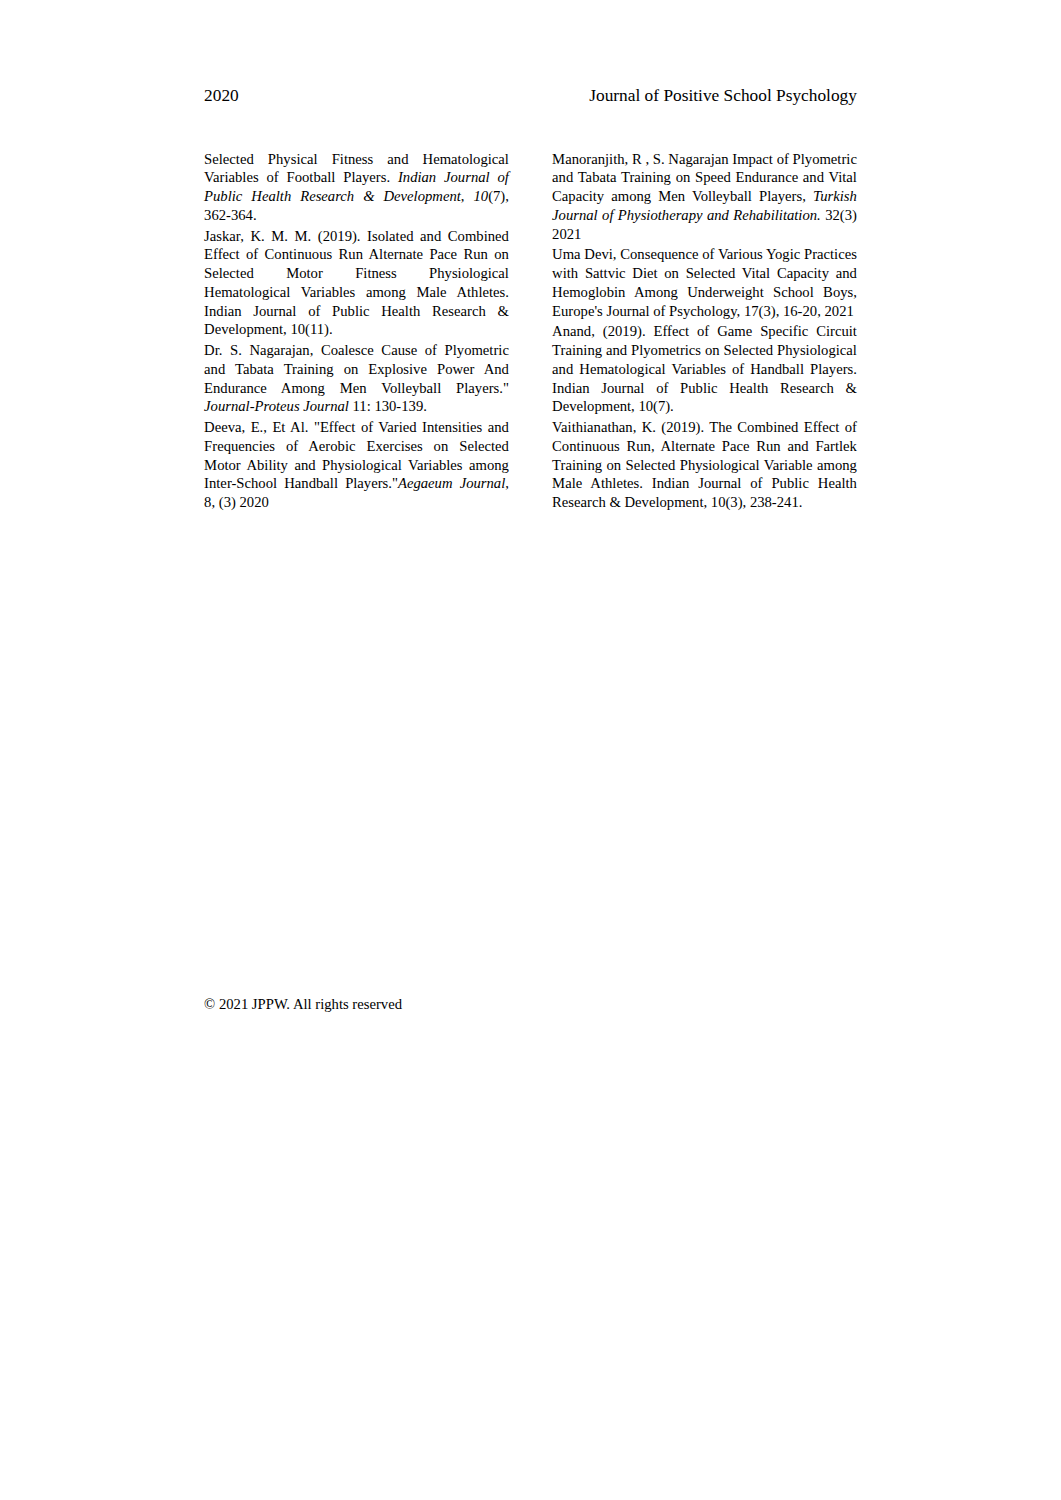2020
Journal of Positive School Psychology
Selected Physical Fitness and Hematological Variables of Football Players. Indian Journal of Public Health Research & Development, 10(7), 362-364.
Jaskar, K. M. M. (2019). Isolated and Combined Effect of Continuous Run Alternate Pace Run on Selected Motor Fitness Physiological Hematological Variables among Male Athletes. Indian Journal of Public Health Research & Development, 10(11).
Dr. S. Nagarajan, Coalesce Cause of Plyometric and Tabata Training on Explosive Power And Endurance Among Men Volleyball Players." Journal-Proteus Journal 11: 130-139.
Deeva, E., Et Al. "Effect of Varied Intensities and Frequencies of Aerobic Exercises on Selected Motor Ability and Physiological Variables among Inter-School Handball Players."Aegaeum Journal, 8, (3) 2020
Manoranjith, R , S. Nagarajan Impact of Plyometric and Tabata Training on Speed Endurance and Vital Capacity among Men Volleyball Players, Turkish Journal of Physiotherapy and Rehabilitation. 32(3) 2021
Uma Devi, Consequence of Various Yogic Practices with Sattvic Diet on Selected Vital Capacity and Hemoglobin Among Underweight School Boys, Europe's Journal of Psychology, 17(3), 16-20, 2021
Anand, (2019). Effect of Game Specific Circuit Training and Plyometrics on Selected Physiological and Hematological Variables of Handball Players. Indian Journal of Public Health Research & Development, 10(7).
Vaithianathan, K. (2019). The Combined Effect of Continuous Run, Alternate Pace Run and Fartlek Training on Selected Physiological Variable among Male Athletes. Indian Journal of Public Health Research & Development, 10(3), 238-241.
© 2021 JPPW. All rights reserved